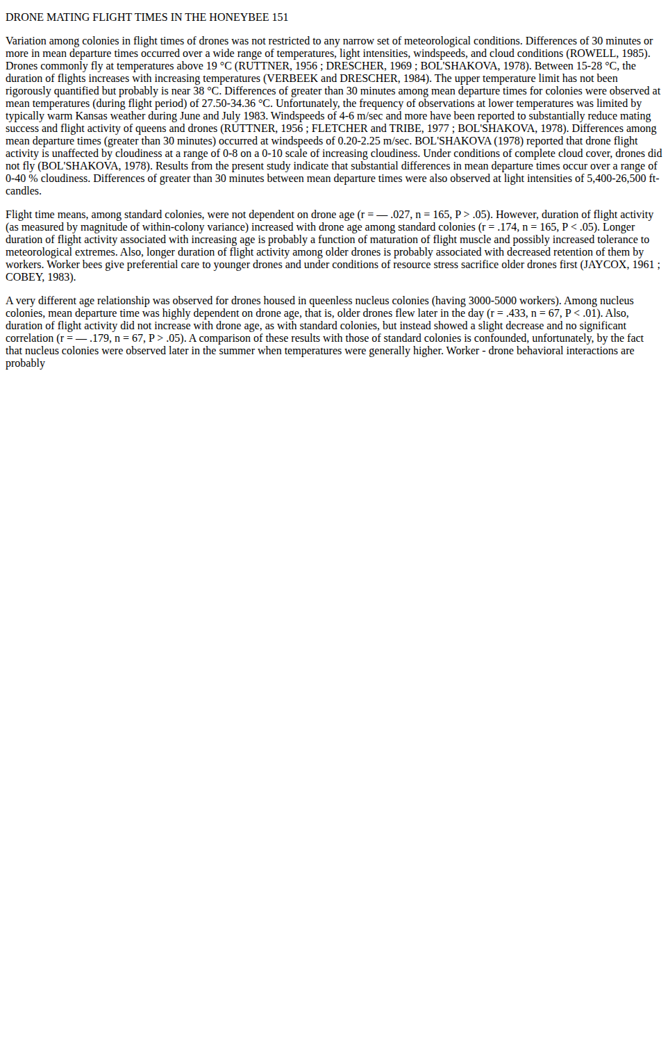DRONE MATING FLIGHT TIMES IN THE HONEYBEE 151
Variation among colonies in flight times of drones was not restricted to any narrow set of meteorological conditions. Differences of 30 minutes or more in mean departure times occurred over a wide range of temperatures, light intensities, windspeeds, and cloud conditions (ROWELL, 1985). Drones commonly fly at temperatures above 19 °C (RUTTNER, 1956 ; DRESCHER, 1969 ; BOL'SHAKOVA, 1978). Between 15-28 °C, the duration of flights increases with increasing temperatures (VERBEEK and DRESCHER, 1984). The upper temperature limit has not been rigorously quantified but probably is near 38 °C. Differences of greater than 30 minutes among mean departure times for colonies were observed at mean temperatures (during flight period) of 27.50-34.36 °C. Unfortunately, the frequency of observations at lower temperatures was limited by typically warm Kansas weather during June and July 1983. Windspeeds of 4-6 m/sec and more have been reported to substantially reduce mating success and flight activity of queens and drones (RUTTNER, 1956 ; FLETCHER and TRIBE, 1977 ; BOL'SHAKOVA, 1978). Differences among mean departure times (greater than 30 minutes) occurred at windspeeds of 0.20-2.25 m/sec. BOL'SHAKOVA (1978) reported that drone flight activity is unaffected by cloudiness at a range of 0-8 on a 0-10 scale of increasing cloudiness. Under conditions of complete cloud cover, drones did not fly (BOL'SHAKOVA, 1978). Results from the present study indicate that substantial differences in mean departure times occur over a range of 0-40 % cloudiness. Differences of greater than 30 minutes between mean departure times were also observed at light intensities of 5,400-26,500 ft-candles.
Flight time means, among standard colonies, were not dependent on drone age (r = — .027, n = 165, P > .05). However, duration of flight activity (as measured by magnitude of within-colony variance) increased with drone age among standard colonies (r = .174, n = 165, P < .05). Longer duration of flight activity associated with increasing age is probably a function of maturation of flight muscle and possibly increased tolerance to meteorological extremes. Also, longer duration of flight activity among older drones is probably associated with decreased retention of them by workers. Worker bees give preferential care to younger drones and under conditions of resource stress sacrifice older drones first (JAYCOX, 1961 ; COBEY, 1983).
A very different age relationship was observed for drones housed in queenless nucleus colonies (having 3000-5000 workers). Among nucleus colonies, mean departure time was highly dependent on drone age, that is, older drones flew later in the day (r = .433, n = 67, P < .01). Also, duration of flight activity did not increase with drone age, as with standard colonies, but instead showed a slight decrease and no significant correlation (r = — .179, n = 67, P > .05). A comparison of these results with those of standard colonies is confounded, unfortunately, by the fact that nucleus colonies were observed later in the summer when temperatures were generally higher. Worker - drone behavioral interactions are probably